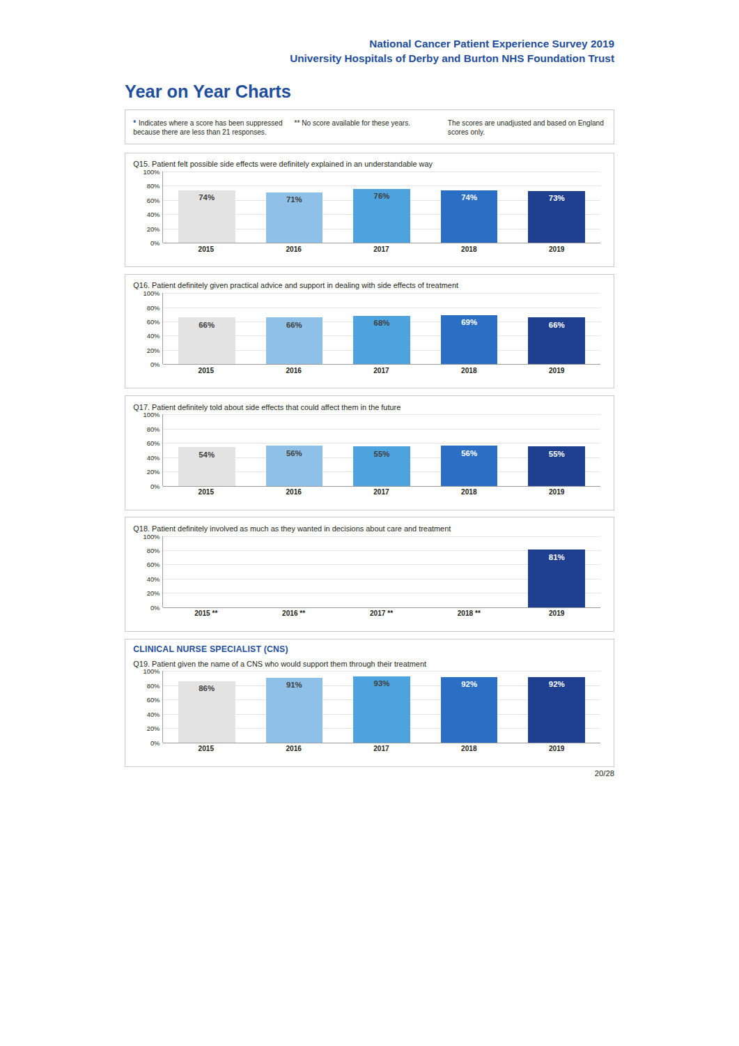National Cancer Patient Experience Survey 2019
University Hospitals of Derby and Burton NHS Foundation Trust
Year on Year Charts
*Indicates where a score has been suppressed because there are less than 21 responses.
** No score available for these years.
The scores are unadjusted and based on England scores only.
Q15. Patient felt possible side effects were definitely explained in an understandable way
100%
80%
60%
40%
20%
0%
74%
71%
76%
74%
73%
20152016201720182019
Q16. Patient definitely given practical advice and support in dealing with side effects of treatment
100%
80%
60%
40%
20%
0%
66%
66%
68%
69%
66%
20152016201720182019
Q17. Patient definitely told about side effects that could affect them in the future
100%
80%
60%
40%
20%
0%
54%
56%
55%
56%
55%
20152016201720182019
Q18. Patient definitely involved as much as they wanted in decisions about care and treatment
100%
80%
60%
40%
20%
0%
81%
2015 **2016 **2017 **2018 **2019
CLINICAL NURSE SPECIALIST (CNS)
Q19. Patient given the name of a CNS who would support them through their treatment
100%
80%
60%
40%
20%
0%
86%
91%
93%
92%
92%
20152016201720182019
20/28